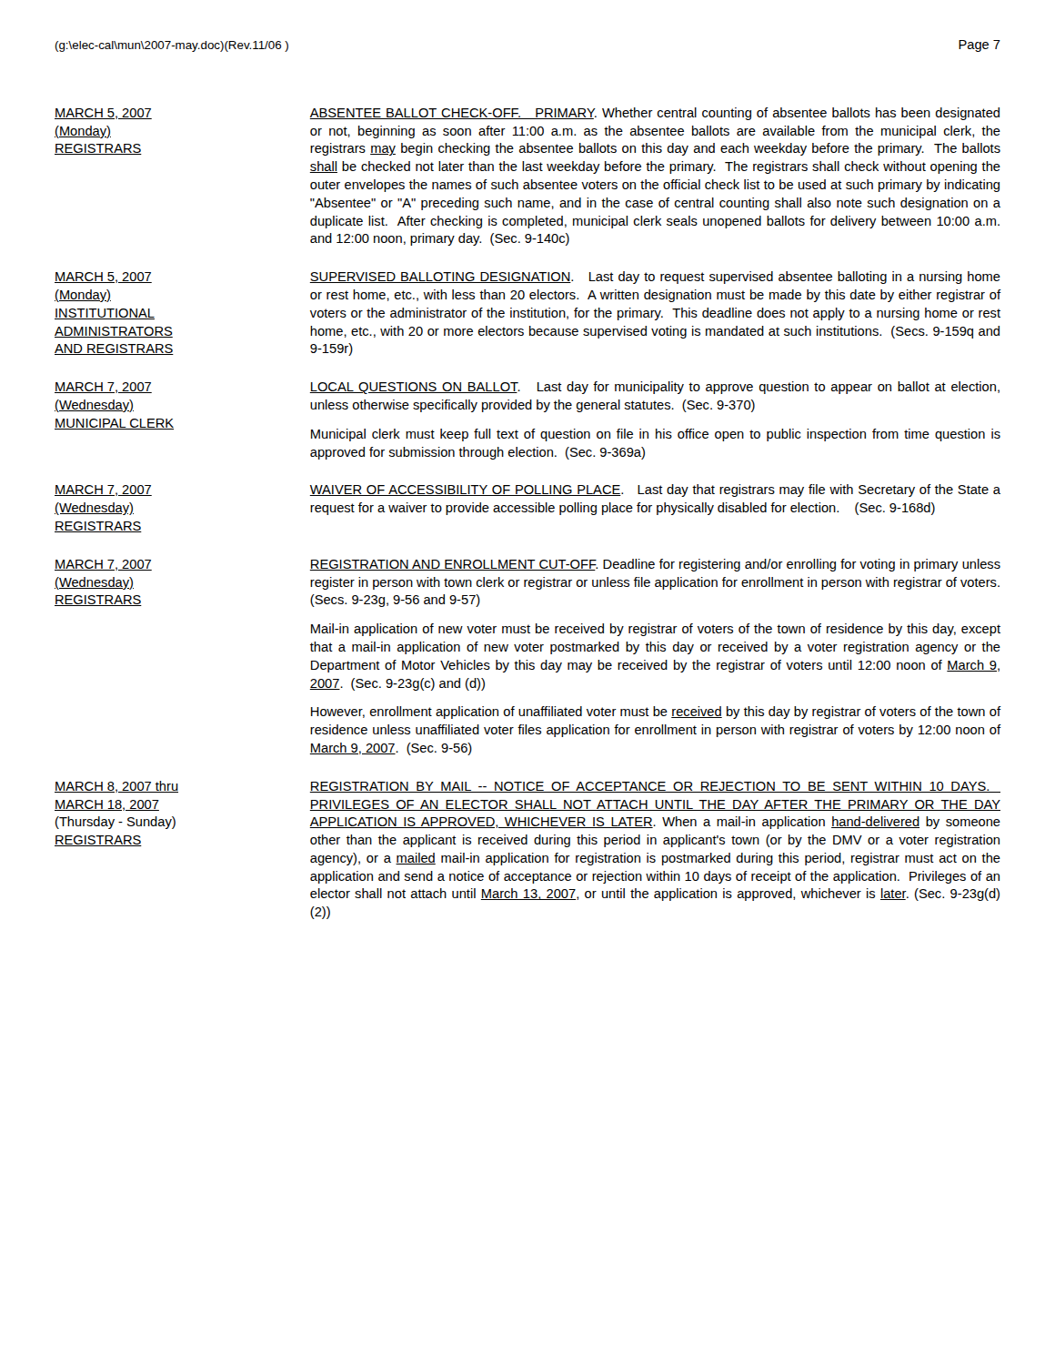(g:\elec-cal\mun\2007-may.doc)(Rev.11/06 ) Page 7
| MARCH 5, 2007 (Monday) REGISTRARS | ABSENTEE BALLOT CHECK-OFF. PRIMARY . Whether central counting of absentee ballots has been designated or not, beginning as soon after 11:00 a.m. as the absentee ballots are available from the municipal clerk, the registrars may begin checking the absentee ballots on this day and each weekday before the primary. The ballots shall be checked not later than the last weekday before the primary. The registrars shall check without opening the outer envelopes the names of such absentee voters on the official check list to be used at such primary by indicating "Absentee" or "A" preceding such name, and in the case of central counting shall also note such designation on a duplicate list. After checking is completed, municipal clerk seals unopened ballots for delivery between 10:00 a.m. and 12:00 noon, primary day. (Sec. 9-140c) |
| MARCH 5, 2007 (Monday) INSTITUTIONAL ADMINISTRATORS AND REGISTRARS | SUPERVISED BALLOTING DESIGNATION . Last day to request supervised absentee balloting in a nursing home or rest home, etc., with less than 20 electors. A written designation must be made by this date by either registrar of voters or the administrator of the institution, for the primary. This deadline does not apply to a nursing home or rest home, etc., with 20 or more electors because supervised voting is mandated at such institutions. (Secs. 9-159q and 9-159r) |
| MARCH 7, 2007 (Wednesday) MUNICIPAL CLERK | LOCAL QUESTIONS ON BALLOT . Last day for municipality to approve question to appear on ballot at election, unless otherwise specifically provided by the general statutes. (Sec. 9-370) Municipal clerk must keep full text of question on file in his office open to public inspection from time question is approved for submission through election. (Sec. 9-369a) |
| MARCH 7, 2007 (Wednesday) REGISTRARS | WAIVER OF ACCESSIBILITY OF POLLING PLACE . Last day that registrars may file with Secretary of the State a request for a waiver to provide accessible polling place for physically disabled for election. (Sec. 9-168d) |
| MARCH 7, 2007 (Wednesday) REGISTRARS | REGISTRATION AND ENROLLMENT CUT-OFF . Deadline for registering and/or enrolling for voting in primary unless register in person with town clerk or registrar or unless file application for enrollment in person with registrar of voters. (Secs. 9-23g, 9-56 and 9-57) Mail-in application of new voter must be received by registrar of voters of the town of residence by this day, except that a mail-in application of new voter postmarked by this day or received by a voter registration agency or the Department of Motor Vehicles by this day may be received by the registrar of voters until 12:00 noon of March 9, 2007 . (Sec. 9-23g(c) and (d)) However, enrollment application of unaffiliated voter must be received by this day by registrar of voters of the town of residence unless unaffiliated voter files application for enrollment in person with registrar of voters by 12:00 noon of March 9, 2007 . (Sec. 9-56) |
| MARCH 8, 2007 thru MARCH 18, 2007 (Thursday - Sunday) REGISTRARS | REGISTRATION BY MAIL -- NOTICE OF ACCEPTANCE OR REJECTION TO BE SENT WITHIN 10 DAYS. PRIVILEGES OF AN ELECTOR SHALL NOT ATTACH UNTIL THE DAY AFTER THE PRIMARY OR THE DAY APPLICATION IS APPROVED, WHICHEVER IS LATER . When a mail-in application hand-delivered by someone other than the applicant is received during this period in applicant's town (or by the DMV or a voter registration agency), or a mailed mail-in application for registration is postmarked during this period, registrar must act on the application and send a notice of acceptance or rejection within 10 days of receipt of the application. Privileges of an elector shall not attach until March 13, 2007 , or until the application is approved, whichever is later . (Sec. 9-23g(d)(2)) |